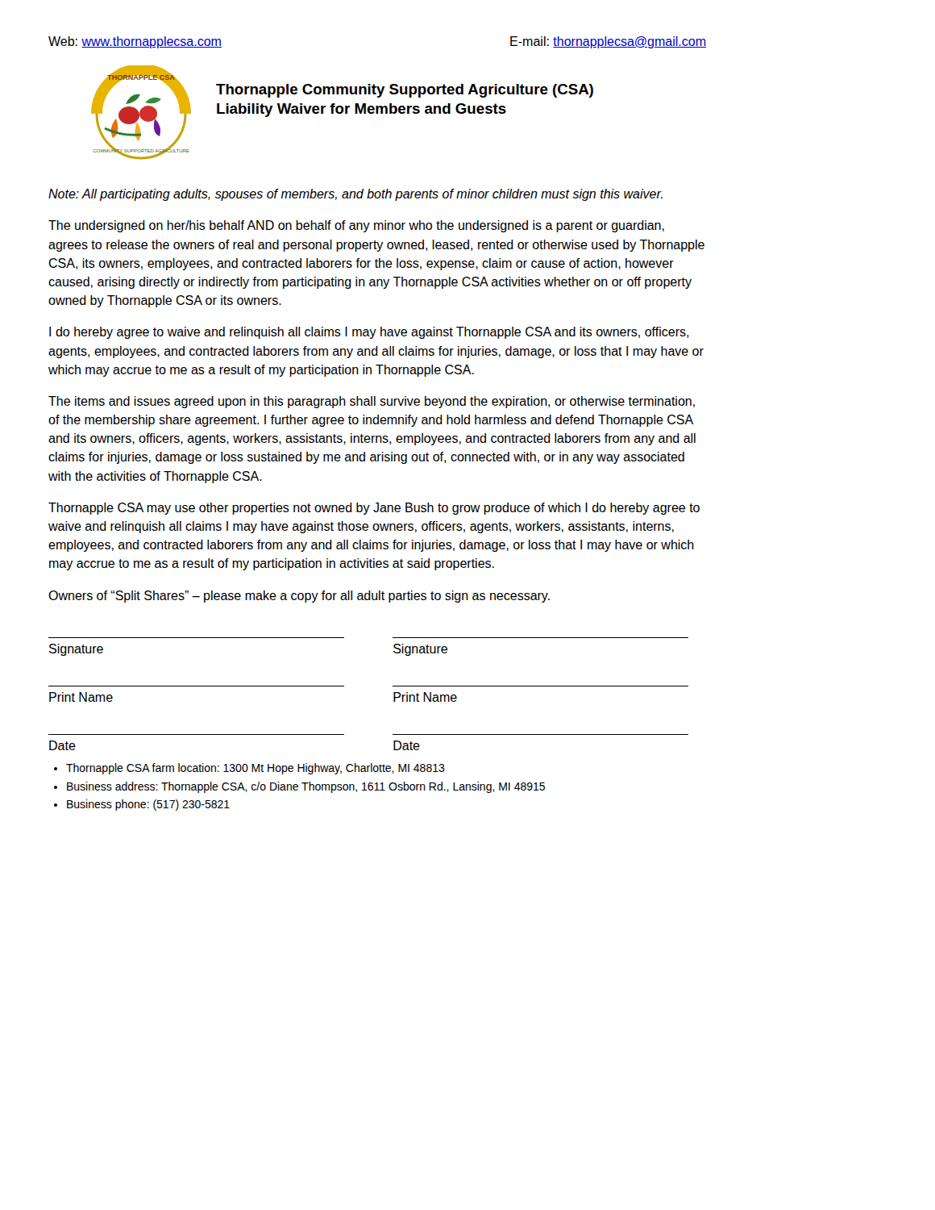Web: www.thornapplecsa.com
E-mail: thornapplecsa@gmail.com
THORNAPPLE CSA COMMUNITY SUPPORTED AGRICULTURE
Thornapple Community Supported Agriculture (CSA)
Liability Waiver for Members and Guests
Note: All participating adults, spouses of members, and both parents of minor children must sign this waiver.
The undersigned on her/his behalf AND on behalf of any minor who the undersigned is a parent or guardian, agrees to release the owners of real and personal property owned, leased, rented or otherwise used by Thornapple CSA, its owners, employees, and contracted laborers for the loss, expense, claim or cause of action, however caused, arising directly or indirectly from participating in any Thornapple CSA activities whether on or off property owned by Thornapple CSA or its owners.
I do hereby agree to waive and relinquish all claims I may have against Thornapple CSA and its owners, officers, agents, employees, and contracted laborers from any and all claims for injuries, damage, or loss that I may have or which may accrue to me as a result of my participation in Thornapple CSA.
The items and issues agreed upon in this paragraph shall survive beyond the expiration, or otherwise termination, of the membership share agreement. I further agree to indemnify and hold harmless and defend Thornapple CSA and its owners, officers, agents, workers, assistants, interns, employees, and contracted laborers from any and all claims for injuries, damage or loss sustained by me and arising out of, connected with, or in any way associated with the activities of Thornapple CSA.
Thornapple CSA may use other properties not owned by Jane Bush to grow produce of which I do hereby agree to waive and relinquish all claims I may have against those owners, officers, agents, workers, assistants, interns, employees, and contracted laborers from any and all claims for injuries, damage, or loss that I may have or which may accrue to me as a result of my participation in activities at said properties.
Owners of “Split Shares” – please make a copy for all adult parties to sign as necessary.
Signature
Print Name
Date
Signature
Print Name
Date
Thornapple CSA farm location: 1300 Mt Hope Highway, Charlotte, MI 48813
Business address: Thornapple CSA, c/o Diane Thompson, 1611 Osborn Rd., Lansing, MI 48915
Business phone: (517) 230-5821